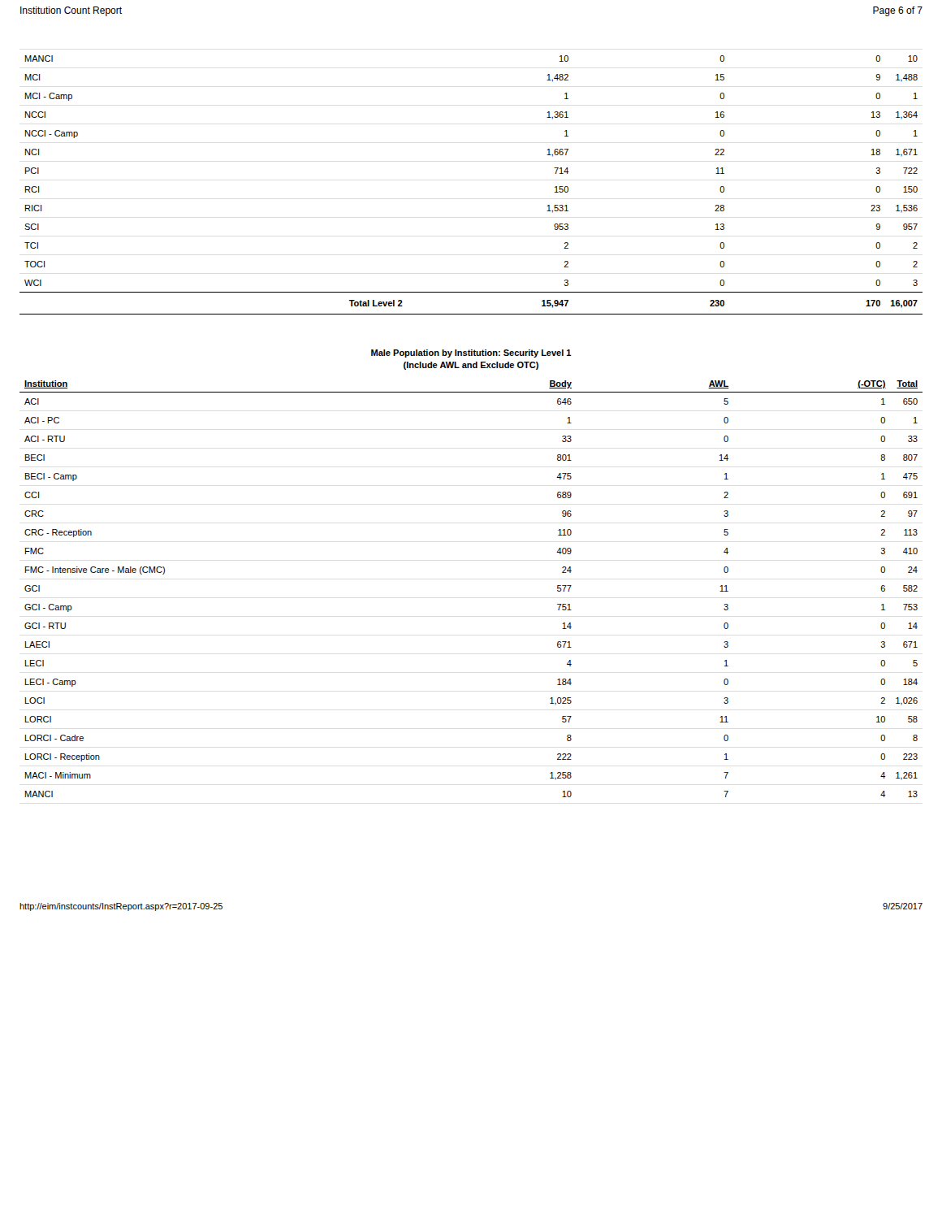Institution Count Report
Page 6 of 7
| MANCI | 10 | 0 | 0 | 10 |
| MCI | 1,482 | 15 | 9 | 1,488 |
| MCI - Camp | 1 | 0 | 0 | 1 |
| NCCI | 1,361 | 16 | 13 | 1,364 |
| NCCI - Camp | 1 | 0 | 0 | 1 |
| NCI | 1,667 | 22 | 18 | 1,671 |
| PCI | 714 | 11 | 3 | 722 |
| RCI | 150 | 0 | 0 | 150 |
| RICI | 1,531 | 28 | 23 | 1,536 |
| SCI | 953 | 13 | 9 | 957 |
| TCI | 2 | 0 | 0 | 2 |
| TOCI | 2 | 0 | 0 | 2 |
| WCI | 3 | 0 | 0 | 3 |
| Total Level 2 | 15,947 | 230 | 170 | 16,007 |
Male Population by Institution: Security Level 1 (Include AWL and Exclude OTC)
| Institution | Body | AWL | (-OTC) | Total |
| --- | --- | --- | --- | --- |
| ACI | 646 | 5 | 1 | 650 |
| ACI - PC | 1 | 0 | 0 | 1 |
| ACI - RTU | 33 | 0 | 0 | 33 |
| BECI | 801 | 14 | 8 | 807 |
| BECI - Camp | 475 | 1 | 1 | 475 |
| CCI | 689 | 2 | 0 | 691 |
| CRC | 96 | 3 | 2 | 97 |
| CRC - Reception | 110 | 5 | 2 | 113 |
| FMC | 409 | 4 | 3 | 410 |
| FMC - Intensive Care - Male (CMC) | 24 | 0 | 0 | 24 |
| GCI | 577 | 11 | 6 | 582 |
| GCI - Camp | 751 | 3 | 1 | 753 |
| GCI - RTU | 14 | 0 | 0 | 14 |
| LAECI | 671 | 3 | 3 | 671 |
| LECI | 4 | 1 | 0 | 5 |
| LECI - Camp | 184 | 0 | 0 | 184 |
| LOCI | 1,025 | 3 | 2 | 1,026 |
| LORCI | 57 | 11 | 10 | 58 |
| LORCI - Cadre | 8 | 0 | 0 | 8 |
| LORCI - Reception | 222 | 1 | 0 | 223 |
| MACI - Minimum | 1,258 | 7 | 4 | 1,261 |
| MANCI | 10 | 7 | 4 | 13 |
http://eim/instcounts/InstReport.aspx?r=2017-09-25
9/25/2017